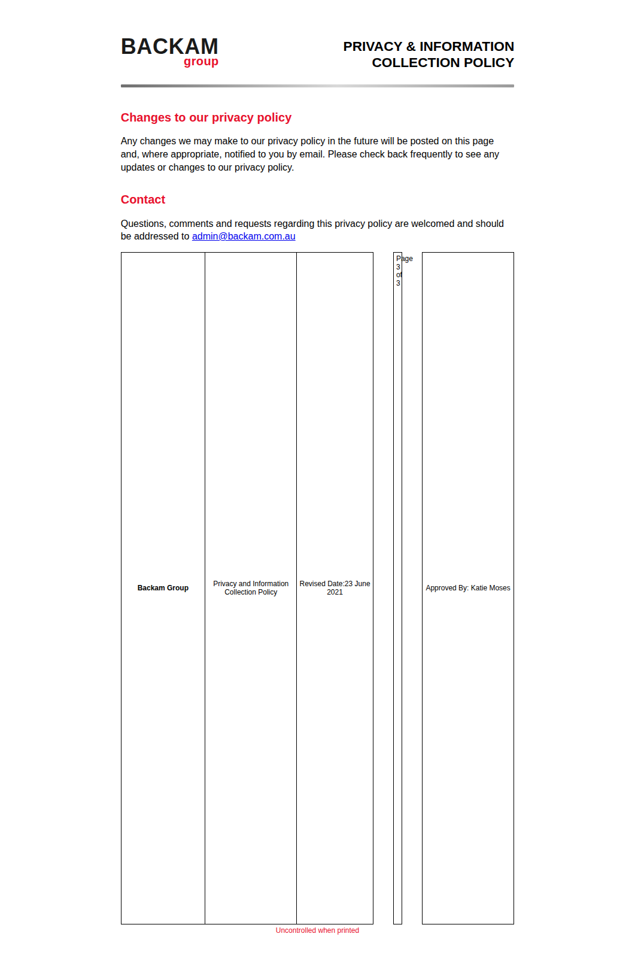BACKAM
group
PRIVACY & INFORMATION
COLLECTION POLICY
Changes to our privacy policy
Any changes we may make to our privacy policy in the future will be posted on this page and, where appropriate, notified to you by email. Please check back frequently to see any updates or changes to our privacy policy.
Contact
Questions, comments and requests regarding this privacy policy are welcomed and should be addressed to admin@backam.com.au
| Backam Group | Privacy and Information Collection Policy | Revised Date:23 June 2021 | Page 3 of 3 | Approved By: Katie Moses |
Uncontrolled when printed